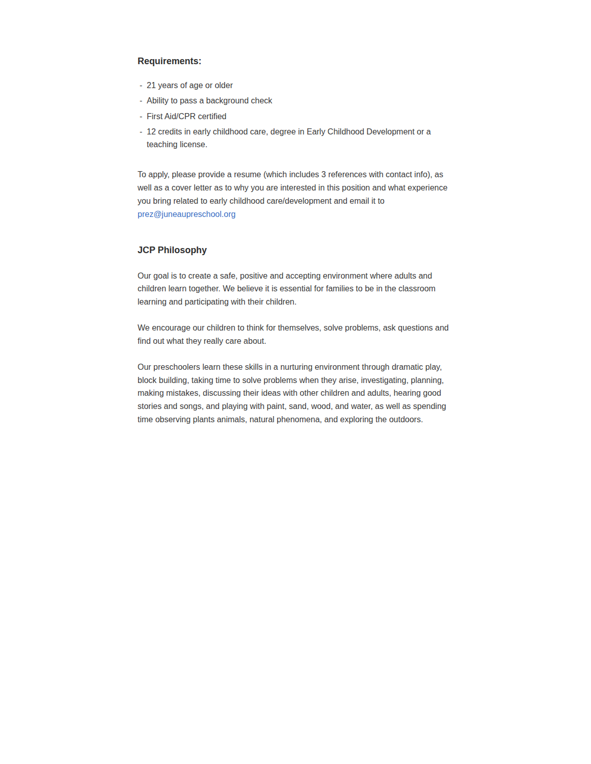Requirements:
21 years of age or older
Ability to pass a background check
First Aid/CPR certified
12 credits in early childhood care, degree in Early Childhood Development or a teaching license.
To apply, please provide a resume (which includes 3 references with contact info), as well as a cover letter as to why you are interested in this position and what experience you bring related to early childhood care/development and email it to prez@juneaupreschool.org
JCP Philosophy
Our goal is to create a safe, positive and accepting environment where adults and children learn together. We believe it is essential for families to be in the classroom learning and participating with their children.
We encourage our children to think for themselves, solve problems, ask questions and find out what they really care about.
Our preschoolers learn these skills in a nurturing environment through dramatic play, block building, taking time to solve problems when they arise, investigating, planning, making mistakes, discussing their ideas with other children and adults, hearing good stories and songs, and playing with paint, sand, wood, and water, as well as spending time observing plants animals, natural phenomena, and exploring the outdoors.